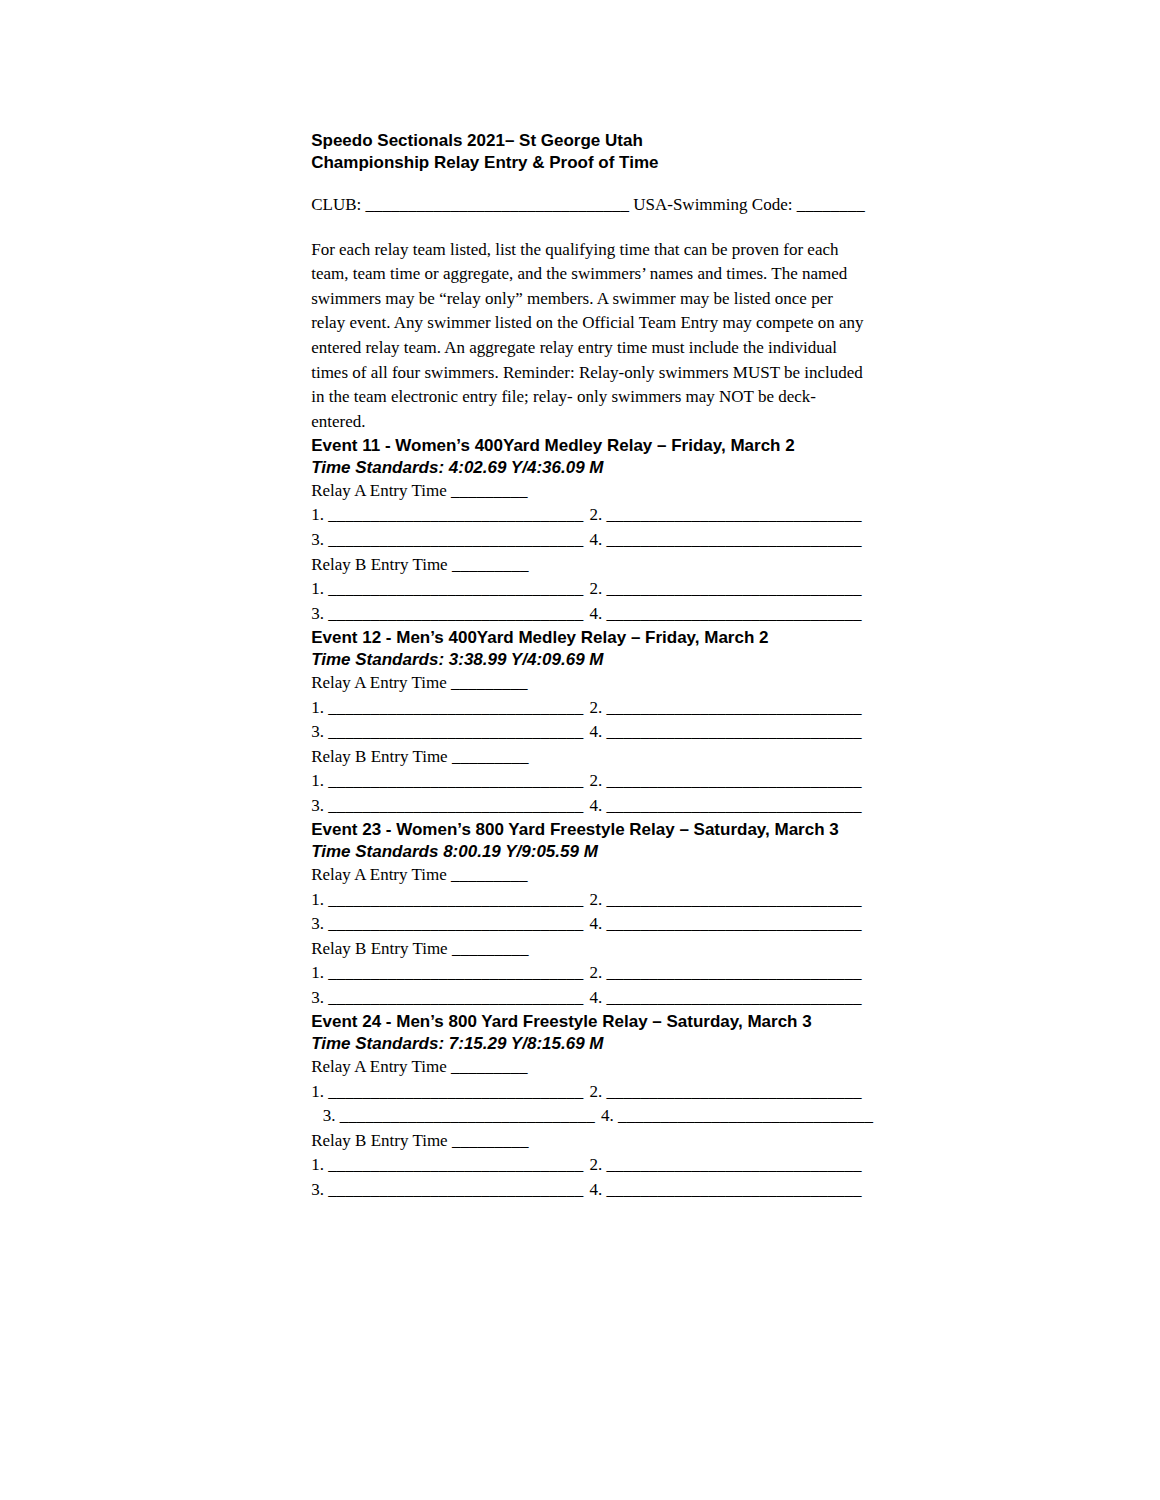Speedo Sectionals 2021– St George Utah Championship Relay Entry & Proof of Time
CLUB: _______________________________ USA-Swimming Code: ________
For each relay team listed, list the qualifying time that can be proven for each team, team time or aggregate, and the swimmers’ names and times. The named swimmers may be “relay only” members. A swimmer may be listed once per relay event. Any swimmer listed on the Official Team Entry may compete on any entered relay team. An aggregate relay entry time must include the individual times of all four swimmers. Reminder: Relay-only swimmers MUST be included in the team electronic entry file; relay- only swimmers may NOT be deck-entered.
Event 11 - Women’s 400Yard Medley Relay – Friday, March 2
Time Standards: 4:02.69 Y/4:36.09 M
Relay A Entry Time _________
1. ______________________________
2. ______________________________
3. ______________________________
4. ______________________________
Relay B Entry Time _________
1. ______________________________
2. ______________________________
3. ______________________________
4. ______________________________
Event 12 - Men’s 400Yard Medley Relay – Friday, March 2
Time Standards: 3:38.99 Y/4:09.69 M
Relay A Entry Time _________
1. ______________________________
2. ______________________________
3. ______________________________
4. ______________________________
Relay B Entry Time _________
1. ______________________________
2. ______________________________
3. ______________________________
4. ______________________________
Event 23 - Women’s 800 Yard Freestyle Relay – Saturday, March 3
Time Standards 8:00.19 Y/9:05.59 M
Relay A Entry Time _________
1. ______________________________
2. ______________________________
3. ______________________________
4. ______________________________
Relay B Entry Time _________
1. ______________________________
2. ______________________________
3. ______________________________
4. ______________________________
Event 24 - Men’s 800 Yard Freestyle Relay – Saturday, March 3
Time Standards: 7:15.29 Y/8:15.69 M
Relay A Entry Time _________
1. ______________________________
2. ______________________________
3. ______________________________
4. ______________________________
Relay B Entry Time _________
1. ______________________________
2. ______________________________
3. ______________________________
4. ______________________________